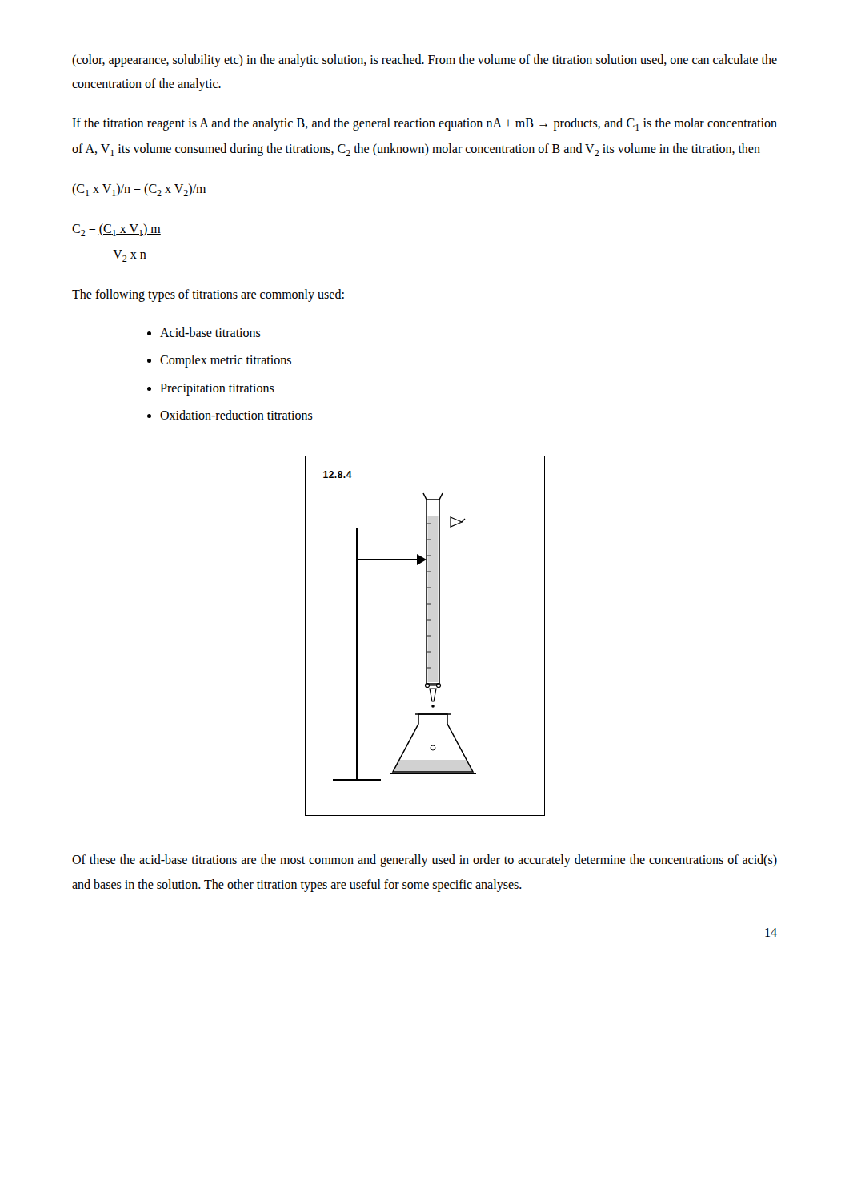(color, appearance, solubility etc) in the analytic solution, is reached. From the volume of the titration solution used, one can calculate the concentration of the analytic.
If the titration reagent is A and the analytic B, and the general reaction equation nA + mB → products, and C1 is the molar concentration of A, V1 its volume consumed during the titrations, C2 the (unknown) molar concentration of B and V2 its volume in the titration, then
(C1 x V1)/n = (C2 x V2)/m
C2 = (C1 x V1) m V2 x n
The following types of titrations are commonly used:
Acid-base titrations
Complex metric titrations
Precipitation titrations
Oxidation-reduction titrations
12.8.4
Of these the acid-base titrations are the most common and generally used in order to accurately determine the concentrations of acid(s) and bases in the solution. The other titration types are useful for some specific analyses.
14